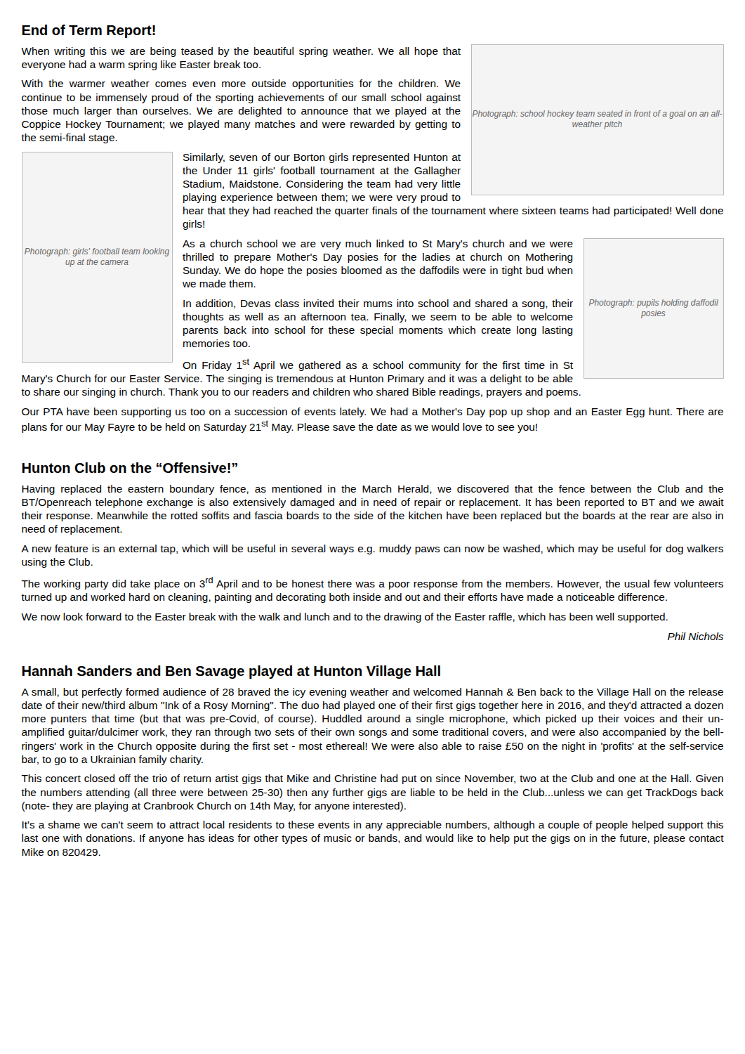End of Term Report!
Photograph: school hockey team seated in front of a goal on an all-weather pitch
When writing this we are being teased by the beautiful spring weather. We all hope that everyone had a warm spring like Easter break too.
With the warmer weather comes even more outside opportunities for the children. We continue to be immensely proud of the sporting achievements of our small school against those much larger than ourselves. We are delighted to announce that we played at the Coppice Hockey Tournament; we played many matches and were rewarded by getting to the semi-final stage.
Photograph: girls' football team looking up at the camera
Similarly, seven of our Borton girls represented Hunton at the Under 11 girls' football tournament at the Gallagher Stadium, Maidstone. Considering the team had very little playing experience between them; we were very proud to hear that they had reached the quarter finals of the tournament where sixteen teams had participated! Well done girls!
Photograph: pupils holding daffodil posies
As a church school we are very much linked to St Mary's church and we were thrilled to prepare Mother's Day posies for the ladies at church on Mothering Sunday. We do hope the posies bloomed as the daffodils were in tight bud when we made them.
In addition, Devas class invited their mums into school and shared a song, their thoughts as well as an afternoon tea. Finally, we seem to be able to welcome parents back into school for these special moments which create long lasting memories too.
On Friday 1st April we gathered as a school community for the first time in St Mary's Church for our Easter Service. The singing is tremendous at Hunton Primary and it was a delight to be able to share our singing in church. Thank you to our readers and children who shared Bible readings, prayers and poems.
Our PTA have been supporting us too on a succession of events lately. We had a Mother's Day pop up shop and an Easter Egg hunt. There are plans for our May Fayre to be held on Saturday 21st May. Please save the date as we would love to see you!
Hunton Club on the “Offensive!”
Having replaced the eastern boundary fence, as mentioned in the March Herald, we discovered that the fence between the Club and the BT/Openreach telephone exchange is also extensively damaged and in need of repair or replacement. It has been reported to BT and we await their response. Meanwhile the rotted soffits and fascia boards to the side of the kitchen have been replaced but the boards at the rear are also in need of replacement.
A new feature is an external tap, which will be useful in several ways e.g. muddy paws can now be washed, which may be useful for dog walkers using the Club.
The working party did take place on 3rd April and to be honest there was a poor response from the members. However, the usual few volunteers turned up and worked hard on cleaning, painting and decorating both inside and out and their efforts have made a noticeable difference.
We now look forward to the Easter break with the walk and lunch and to the drawing of the Easter raffle, which has been well supported.
Phil Nichols
Hannah Sanders and Ben Savage played at Hunton Village Hall
A small, but perfectly formed audience of 28 braved the icy evening weather and welcomed Hannah & Ben back to the Village Hall on the release date of their new/third album "Ink of a Rosy Morning". The duo had played one of their first gigs together here in 2016, and they'd attracted a dozen more punters that time (but that was pre-Covid, of course). Huddled around a single microphone, which picked up their voices and their un-amplified guitar/dulcimer work, they ran through two sets of their own songs and some traditional covers, and were also accompanied by the bell-ringers' work in the Church opposite during the first set - most ethereal! We were also able to raise £50 on the night in 'profits' at the self-service bar, to go to a Ukrainian family charity.
This concert closed off the trio of return artist gigs that Mike and Christine had put on since November, two at the Club and one at the Hall. Given the numbers attending (all three were between 25-30) then any further gigs are liable to be held in the Club...unless we can get TrackDogs back (note- they are playing at Cranbrook Church on 14th May, for anyone interested).
It's a shame we can't seem to attract local residents to these events in any appreciable numbers, although a couple of people helped support this last one with donations. If anyone has ideas for other types of music or bands, and would like to help put the gigs on in the future, please contact Mike on 820429.